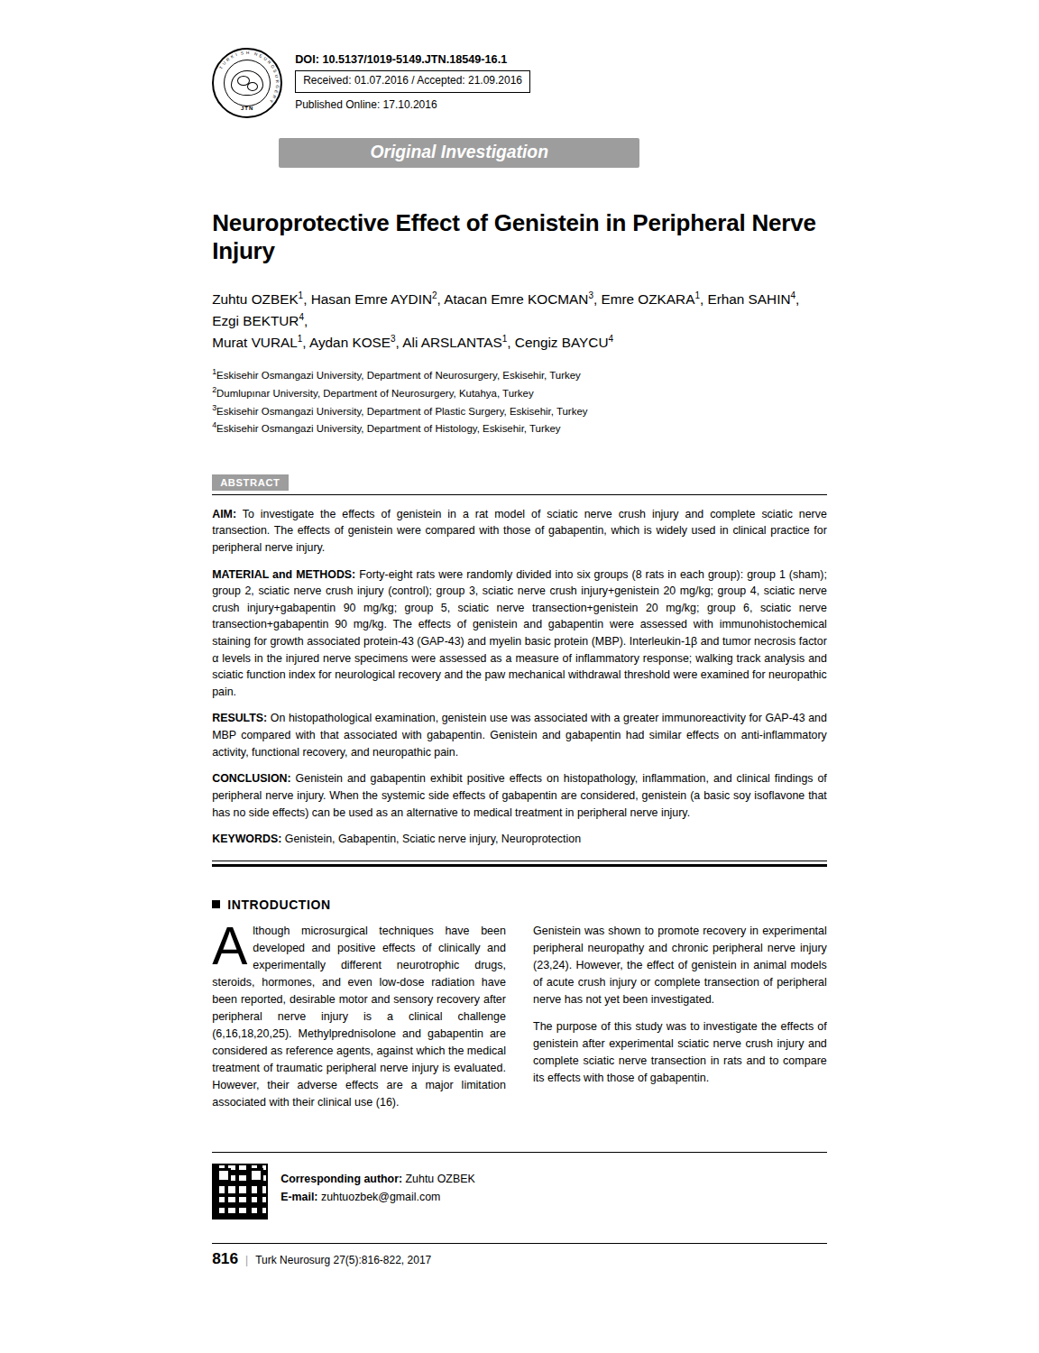T U R K I S H N E U R O S U R G E R Y
JTN
DOI: 10.5137/1019-5149.JTN.18549-16.1
Received: 01.07.2016 / Accepted: 21.09.2016
Published Online: 17.10.2016
Original Investigation
Neuroprotective Effect of Genistein in Peripheral Nerve Injury
Zuhtu OZBEK1, Hasan Emre AYDIN2, Atacan Emre KOCMAN3, Emre OZKARA1, Erhan SAHIN4, Ezgi BEKTUR4,
Murat VURAL1, Aydan KOSE3, Ali ARSLANTAS1, Cengiz BAYCU4
1Eskisehir Osmangazi University, Department of Neurosurgery, Eskisehir, Turkey
2Dumlupınar University, Department of Neurosurgery, Kutahya, Turkey
3Eskisehir Osmangazi University, Department of Plastic Surgery, Eskisehir, Turkey
4Eskisehir Osmangazi University, Department of Histology, Eskisehir, Turkey
ABSTRACT
AIM: To investigate the effects of genistein in a rat model of sciatic nerve crush injury and complete sciatic nerve transection. The effects of genistein were compared with those of gabapentin, which is widely used in clinical practice for peripheral nerve injury.
MATERIAL and METHODS: Forty-eight rats were randomly divided into six groups (8 rats in each group): group 1 (sham); group 2, sciatic nerve crush injury (control); group 3, sciatic nerve crush injury+genistein 20 mg/kg; group 4, sciatic nerve crush injury+gabapentin 90 mg/kg; group 5, sciatic nerve transection+genistein 20 mg/kg; group 6, sciatic nerve transection+gabapentin 90 mg/kg. The effects of genistein and gabapentin were assessed with immunohistochemical staining for growth associated protein-43 (GAP-43) and myelin basic protein (MBP). Interleukin-1β and tumor necrosis factor α levels in the injured nerve specimens were assessed as a measure of inflammatory response; walking track analysis and sciatic function index for neurological recovery and the paw mechanical withdrawal threshold were examined for neuropathic pain.
RESULTS: On histopathological examination, genistein use was associated with a greater immunoreactivity for GAP-43 and MBP compared with that associated with gabapentin. Genistein and gabapentin had similar effects on anti-inflammatory activity, functional recovery, and neuropathic pain.
CONCLUSION: Genistein and gabapentin exhibit positive effects on histopathology, inflammation, and clinical findings of peripheral nerve injury. When the systemic side effects of gabapentin are considered, genistein (a basic soy isoflavone that has no side effects) can be used as an alternative to medical treatment in peripheral nerve injury.
KEYWORDS: Genistein, Gabapentin, Sciatic nerve injury, Neuroprotection
INTRODUCTION
Although microsurgical techniques have been developed and positive effects of clinically and experimentally different neurotrophic drugs, steroids, hormones, and even low-dose radiation have been reported, desirable motor and sensory recovery after peripheral nerve injury is a clinical challenge (6,16,18,20,25). Methylprednisolone and gabapentin are considered as reference agents, against which the medical treatment of traumatic peripheral nerve injury is evaluated. However, their adverse effects are a major limitation associated with their clinical use (16).
Genistein was shown to promote recovery in experimental peripheral neuropathy and chronic peripheral nerve injury (23,24). However, the effect of genistein in animal models of acute crush injury or complete transection of peripheral nerve has not yet been investigated.
The purpose of this study was to investigate the effects of genistein after experimental sciatic nerve crush injury and complete sciatic nerve transection in rats and to compare its effects with those of gabapentin.
Corresponding author: Zuhtu OZBEK
E-mail: zuhtuozbek@gmail.com
816 | Turk Neurosurg 27(5):816-822, 2017